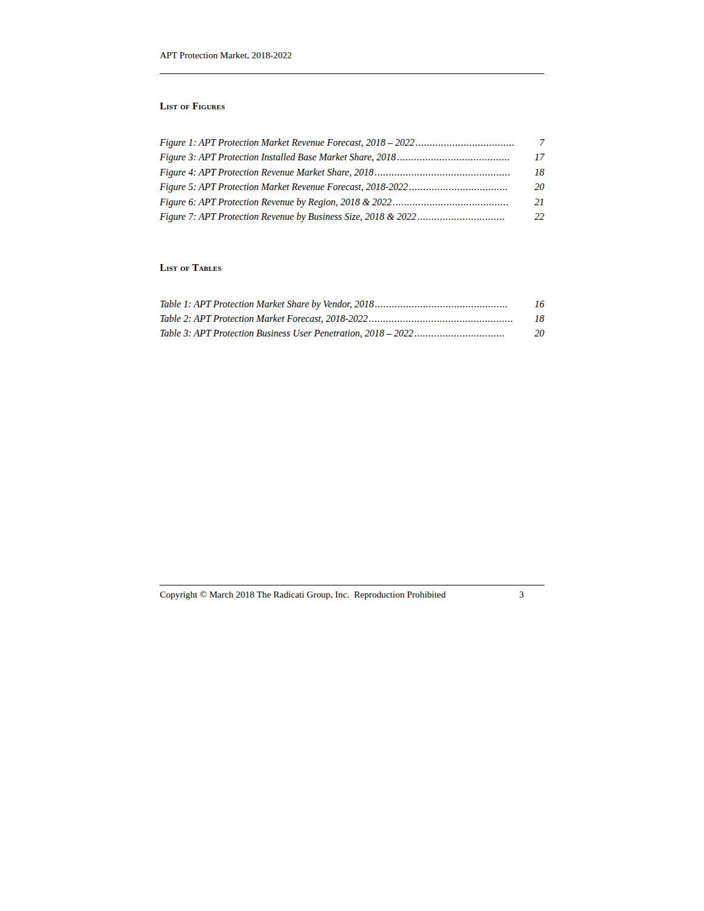APT Protection Market, 2018-2022
List of Figures
Figure 1: APT Protection Market Revenue Forecast, 2018 – 2022................................... 7
Figure 3: APT Protection Installed Base Market Share, 2018........................................ 17
Figure 4: APT Protection Revenue Market Share, 2018................................................ 18
Figure 5: APT Protection Market Revenue Forecast, 2018-2022................................... 20
Figure 6: APT Protection Revenue by Region, 2018 & 2022......................................... 21
Figure 7: APT Protection Revenue by Business Size, 2018 & 2022............................... 22
List of Tables
Table 1: APT Protection Market Share by Vendor, 2018............................................... 16
Table 2: APT Protection Market Forecast, 2018-2022................................................... 18
Table 3: APT Protection Business User Penetration, 2018 – 2022................................ 20
Copyright © March 2018 The Radicati Group, Inc. Reproduction Prohibited 3